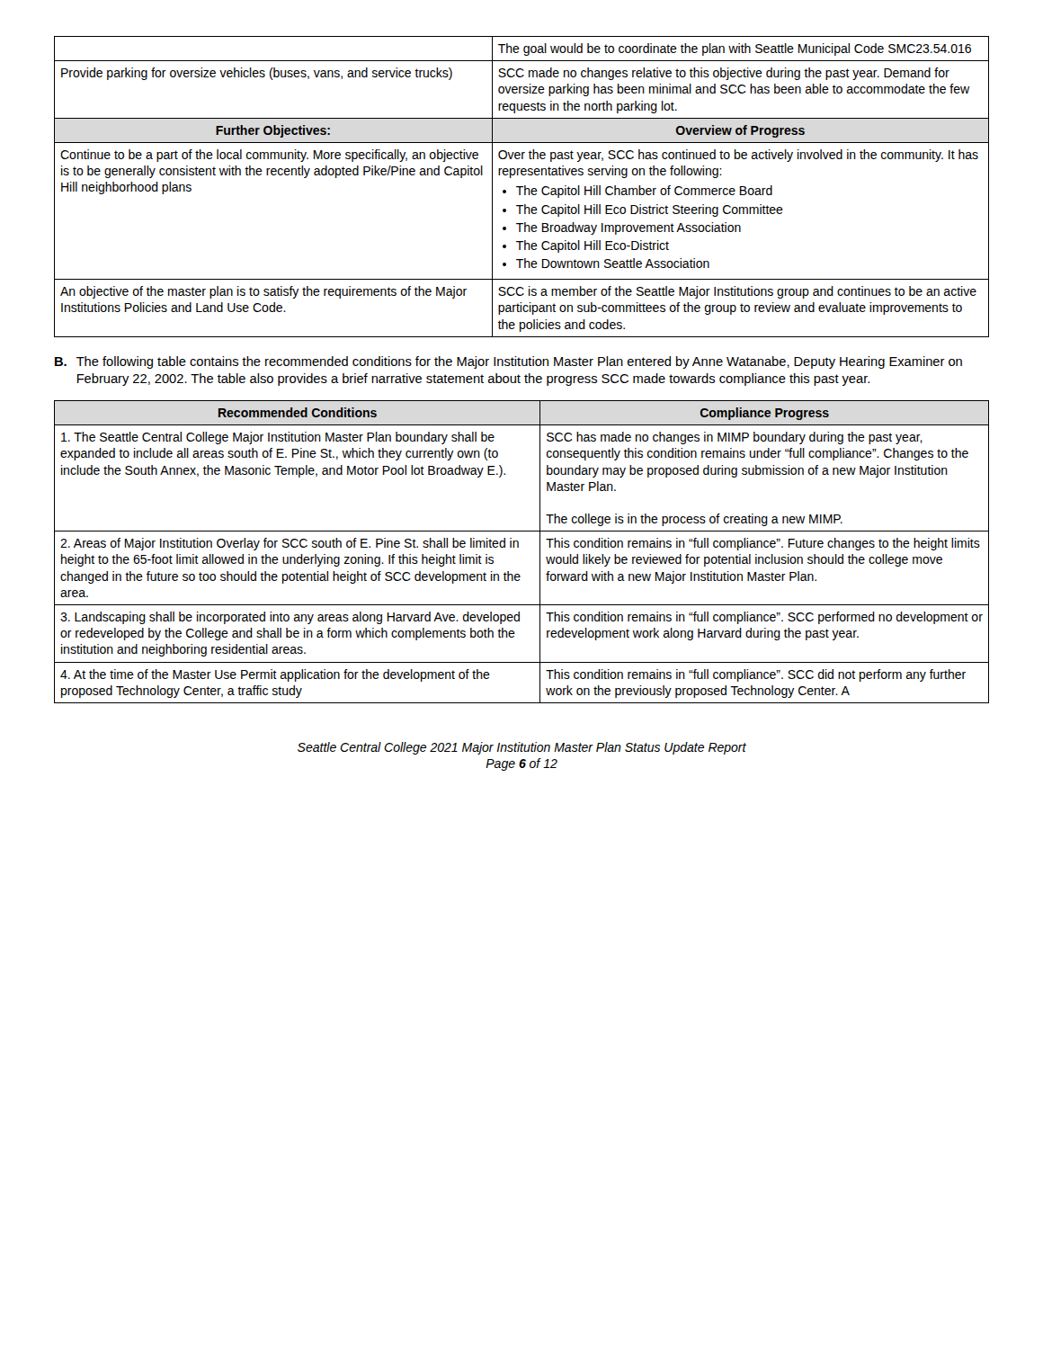| | The goal would be to coordinate the plan with Seattle Municipal Code SMC23.54.016 |
| Provide parking for oversize vehicles (buses, vans, and service trucks) | SCC made no changes relative to this objective during the past year. Demand for oversize parking has been minimal and SCC has been able to accommodate the few requests in the north parking lot. |
| Further Objectives: | Overview of Progress |
| Continue to be a part of the local community. More specifically, an objective is to be generally consistent with the recently adopted Pike/Pine and Capitol Hill neighborhood plans | Over the past year, SCC has continued to be actively involved in the community. It has representatives serving on the following: The Capitol Hill Chamber of Commerce Board The Capitol Hill Eco District Steering Committee The Broadway Improvement Association The Capitol Hill Eco-District The Downtown Seattle Association |
| An objective of the master plan is to satisfy the requirements of the Major Institutions Policies and Land Use Code. | SCC is a member of the Seattle Major Institutions group and continues to be an active participant on sub-committees of the group to review and evaluate improvements to the policies and codes. |
B.
The following table contains the recommended conditions for the Major Institution Master Plan entered by Anne Watanabe, Deputy Hearing Examiner on February 22, 2002. The table also provides a brief narrative statement about the progress SCC made towards compliance this past year.
| Recommended Conditions | Compliance Progress |
| --- | --- |
| 1. The Seattle Central College Major Institution Master Plan boundary shall be expanded to include all areas south of E. Pine St., which they currently own (to include the South Annex, the Masonic Temple, and Motor Pool lot Broadway E.). | SCC has made no changes in MIMP boundary during the past year, consequently this condition remains under “full compliance”. Changes to the boundary may be proposed during submission of a new Major Institution Master Plan. The college is in the process of creating a new MIMP. |
| 2. Areas of Major Institution Overlay for SCC south of E. Pine St. shall be limited in height to the 65-foot limit allowed in the underlying zoning. If this height limit is changed in the future so too should the potential height of SCC development in the area. | This condition remains in “full compliance”. Future changes to the height limits would likely be reviewed for potential inclusion should the college move forward with a new Major Institution Master Plan. |
| 3. Landscaping shall be incorporated into any areas along Harvard Ave. developed or redeveloped by the College and shall be in a form which complements both the institution and neighboring residential areas. | This condition remains in “full compliance”. SCC performed no development or redevelopment work along Harvard during the past year. |
| 4. At the time of the Master Use Permit application for the development of the proposed Technology Center, a traffic study | This condition remains in “full compliance”. SCC did not perform any further work on the previously proposed Technology Center. A |
Seattle Central College 2021 Major Institution Master Plan Status Update Report
Page 6 of 12